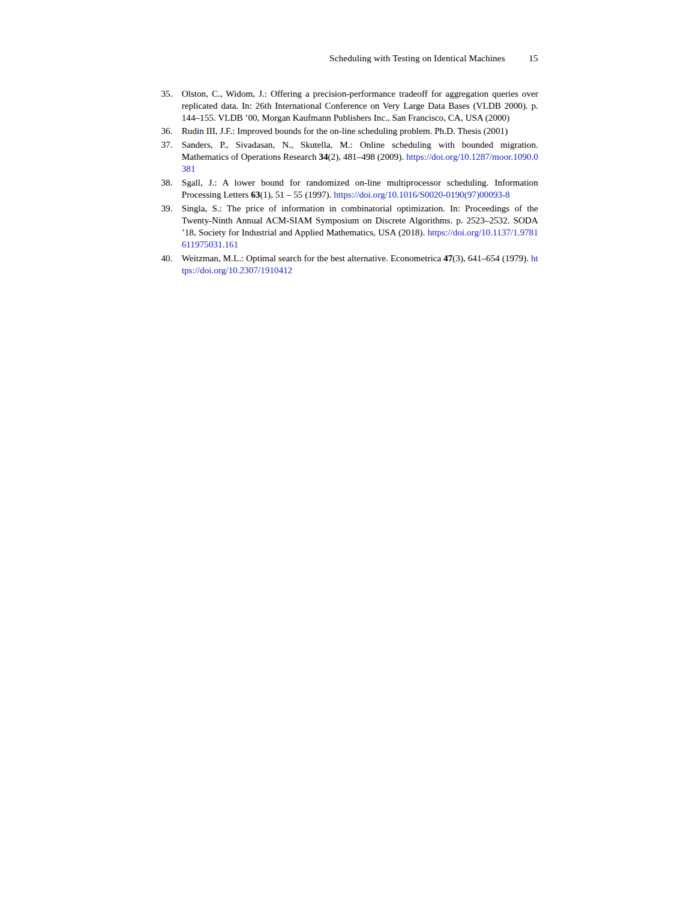Scheduling with Testing on Identical Machines 15
35. Olston, C., Widom, J.: Offering a precision-performance tradeoff for aggregation queries over replicated data. In: 26th International Conference on Very Large Data Bases (VLDB 2000). p. 144–155. VLDB ’00, Morgan Kaufmann Publishers Inc., San Francisco, CA, USA (2000)
36. Rudin III, J.F.: Improved bounds for the on-line scheduling problem. Ph.D. Thesis (2001)
37. Sanders, P., Sivadasan, N., Skutella, M.: Online scheduling with bounded migration. Mathematics of Operations Research 34(2), 481–498 (2009). https://doi.org/10.1287/moor.1090.0381
38. Sgall, J.: A lower bound for randomized on-line multiprocessor scheduling. Information Processing Letters 63(1), 51 – 55 (1997). https://doi.org/10.1016/S0020-0190(97)00093-8
39. Singla, S.: The price of information in combinatorial optimization. In: Proceedings of the Twenty-Ninth Annual ACM-SIAM Symposium on Discrete Algorithms. p. 2523–2532. SODA ’18, Society for Industrial and Applied Mathematics, USA (2018). https://doi.org/10.1137/1.9781611975031.161
40. Weitzman, M.L.: Optimal search for the best alternative. Econometrica 47(3), 641–654 (1979). https://doi.org/10.2307/1910412